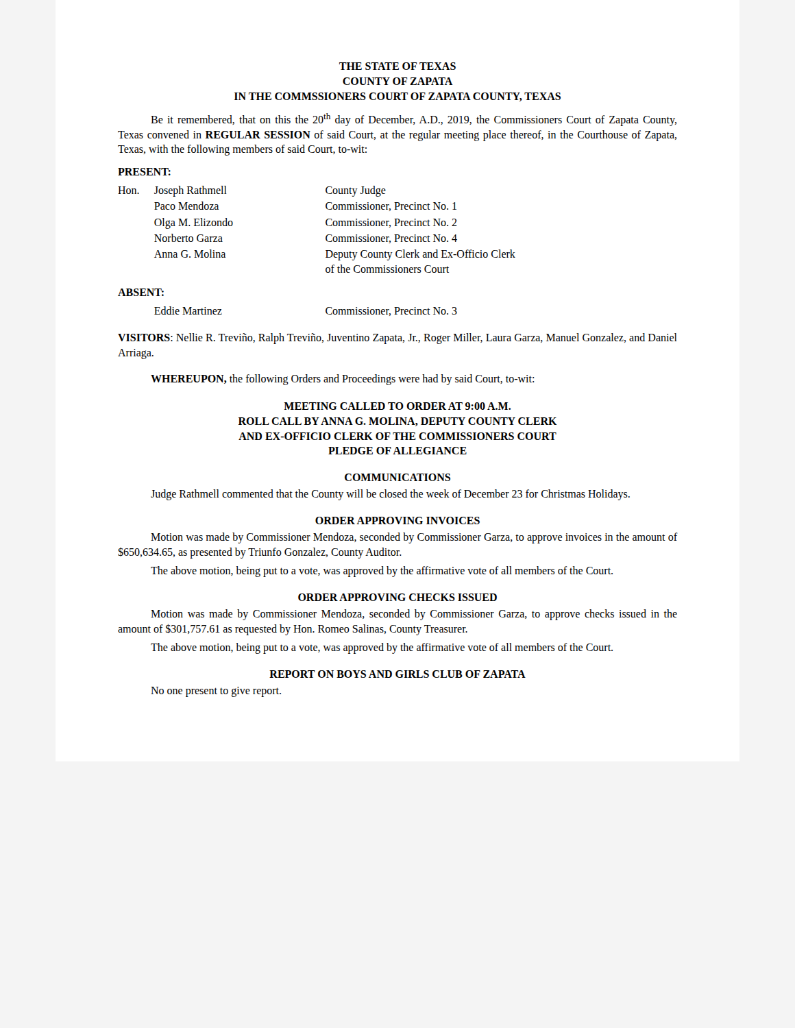The State of Texas
County of Zapata
In the Commssioners Court of Zapata County, Texas
Be it remembered, that on this the 20th day of December, A.D., 2019, the Commissioners Court of Zapata County, Texas convened in REGULAR SESSION of said Court, at the regular meeting place thereof, in the Courthouse of Zapata, Texas, with the following members of said Court, to-wit:
PRESENT:
| Hon. | Joseph Rathmell | County Judge |
| | Paco Mendoza | Commissioner, Precinct No. 1 |
| | Olga M. Elizondo | Commissioner, Precinct No. 2 |
| | Norberto Garza | Commissioner, Precinct No. 4 |
| | Anna G. Molina | Deputy County Clerk and Ex-Officio Clerk of the Commissioners Court |
ABSENT:
| | Eddie Martinez | Commissioner, Precinct No. 3 |
VISITORS: Nellie R. Treviño, Ralph Treviño, Juventino Zapata, Jr., Roger Miller, Laura Garza, Manuel Gonzalez, and Daniel Arriaga.
WHEREUPON, the following Orders and Proceedings were had by said Court, to-wit:
Meeting Called to Order at 9:00 A.M.
Roll Call by Anna G. Molina, Deputy County Clerk
and Ex-Officio Clerk of the Commissioners Court
Pledge of Allegiance
Communications
Judge Rathmell commented that the County will be closed the week of December 23 for Christmas Holidays.
Order Approving Invoices
Motion was made by Commissioner Mendoza, seconded by Commissioner Garza, to approve invoices in the amount of $650,634.65, as presented by Triunfo Gonzalez, County Auditor.
The above motion, being put to a vote, was approved by the affirmative vote of all members of the Court.
Order Approving Checks Issued
Motion was made by Commissioner Mendoza, seconded by Commissioner Garza, to approve checks issued in the amount of $301,757.61 as requested by Hon. Romeo Salinas, County Treasurer.
The above motion, being put to a vote, was approved by the affirmative vote of all members of the Court.
Report on Boys and Girls Club of Zapata
No one present to give report.